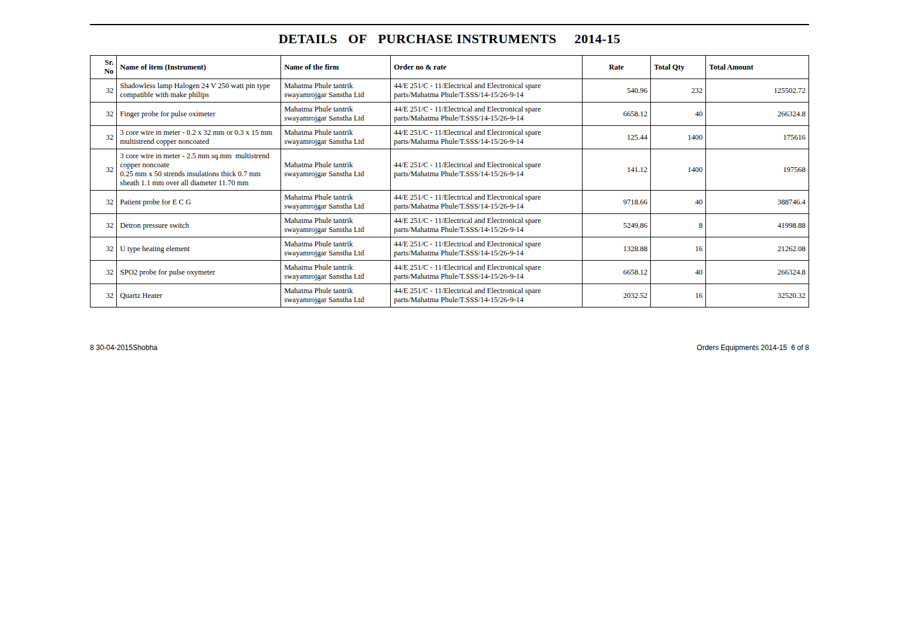DETAILS OF PURCHASE INSTRUMENTS 2014-15
| Sr. No | Name of item (Instrument) | Name of the firm | Order no & rate | Rate | Total Qty | Total Amount |
| --- | --- | --- | --- | --- | --- | --- |
| 32 | Shadowless lamp Halogen 24 V 250 watt pin type compatible with make philips | Mahatma Phule tantrik swayamrojgar Sanstha Ltd | 44/E 251/C - 11/Electrical and Electronical spare parts/Mahatma Phule/T.SSS/14-15/26-9-14 | 540.96 | 232 | 125502.72 |
| 32 | Finger probe for pulse oximeter | Mahatma Phule tantrik swayamrojgar Sanstha Ltd | 44/E 251/C - 11/Electrical and Electronical spare parts/Mahatma Phule/T.SSS/14-15/26-9-14 | 6658.12 | 40 | 266324.8 |
| 32 | 3 core wire in meter - 0.2 x 32 mm or 0.3 x 15 mm multistrend copper noncoated | Mahatma Phule tantrik swayamrojgar Sanstha Ltd | 44/E 251/C - 11/Electrical and Electronical spare parts/Mahatma Phule/T.SSS/14-15/26-9-14 | 125.44 | 1400 | 175616 |
| 32 | 3 core wire in meter - 2.5 mm sq.mm multistrend copper noncoate 0.25 mm x 50 strends insulations thick 0.7 mm sheath 1.1 mm over all diameter 11.70 mm | Mahatma Phule tantrik swayamrojgar Sanstha Ltd | 44/E 251/C - 11/Electrical and Electronical spare parts/Mahatma Phule/T.SSS/14-15/26-9-14 | 141.12 | 1400 | 197568 |
| 32 | Patient probe for E C G | Mahatma Phule tantrik swayamrojgar Sanstha Ltd | 44/E 251/C - 11/Electrical and Electronical spare parts/Mahatma Phule/T.SSS/14-15/26-9-14 | 9718.66 | 40 | 388746.4 |
| 32 | Detron pressure switch | Mahatma Phule tantrik swayamrojgar Sanstha Ltd | 44/E 251/C - 11/Electrical and Electronical spare parts/Mahatma Phule/T.SSS/14-15/26-9-14 | 5249.86 | 8 | 41998.88 |
| 32 | U type heating element | Mahatma Phule tantrik swayamrojgar Sanstha Ltd | 44/E 251/C - 11/Electrical and Electronical spare parts/Mahatma Phule/T.SSS/14-15/26-9-14 | 1328.88 | 16 | 21262.08 |
| 32 | SPO2 probe for pulse oxymeter | Mahatma Phule tantrik swayamrojgar Sanstha Ltd | 44/E 251/C - 11/Electrical and Electronical spare parts/Mahatma Phule/T.SSS/14-15/26-9-14 | 6658.12 | 40 | 266324.8 |
| 32 | Quartz Heater | Mahatma Phule tantrik swayamrojgar Sanstha Ltd | 44/E 251/C - 11/Electrical and Electronical spare parts/Mahatma Phule/T.SSS/14-15/26-9-14 | 2032.52 | 16 | 32520.32 |
8 30-04-2015Shobha
Orders Equipments 2014-15 6 of 8